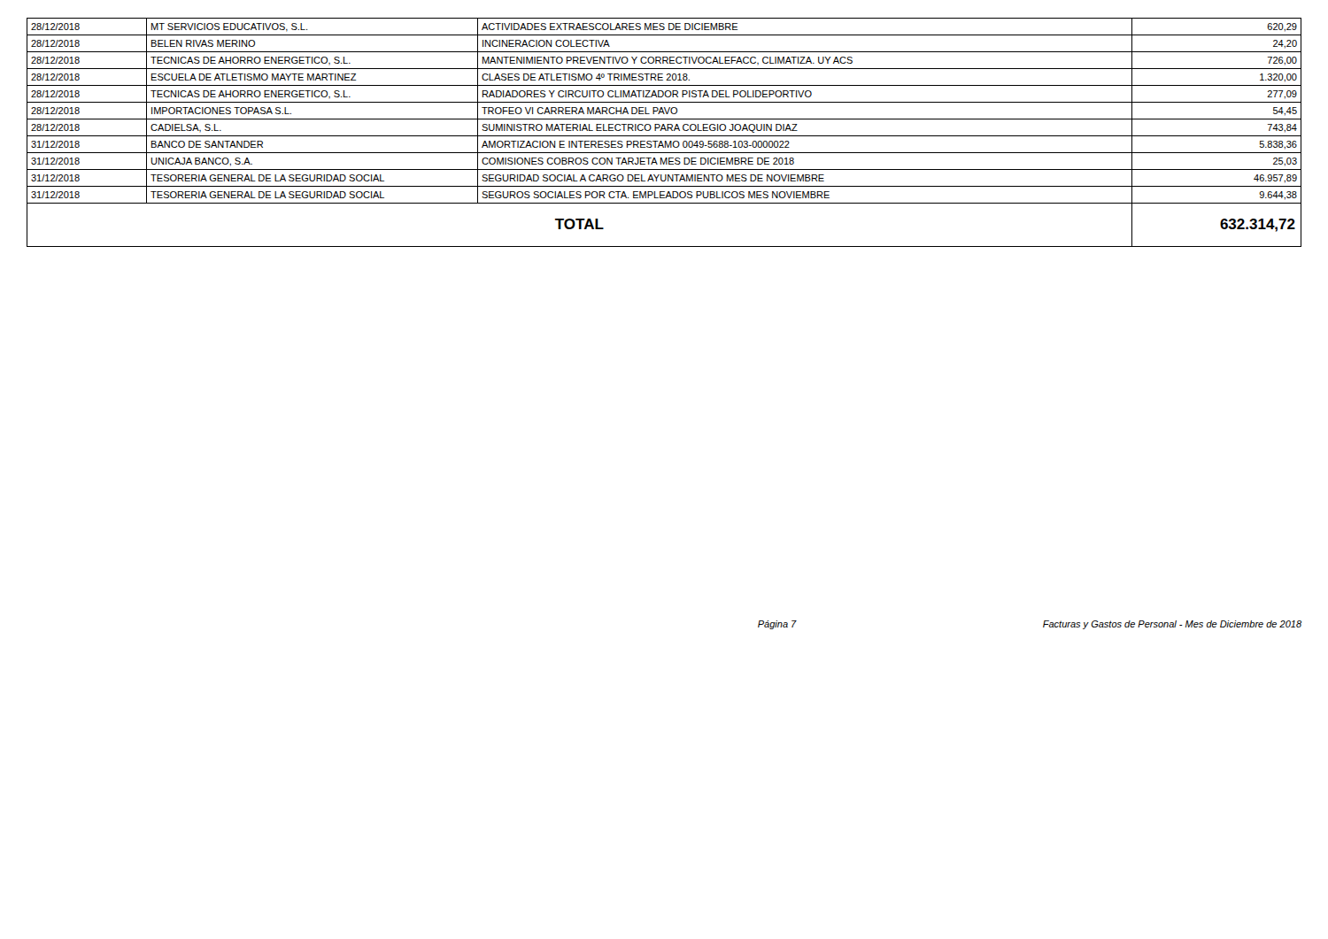| 28/12/2018 | MT SERVICIOS EDUCATIVOS, S.L. | ACTIVIDADES EXTRAESCOLARES MES DE DICIEMBRE | 620,29 |
| 28/12/2018 | BELEN RIVAS MERINO | INCINERACION COLECTIVA | 24,20 |
| 28/12/2018 | TECNICAS DE AHORRO ENERGETICO, S.L. | MANTENIMIENTO PREVENTIVO Y CORRECTIVOCALEFACC, CLIMATIZA. UY ACS | 726,00 |
| 28/12/2018 | ESCUELA DE ATLETISMO MAYTE MARTINEZ | CLASES DE ATLETISMO 4º TRIMESTRE 2018. | 1.320,00 |
| 28/12/2018 | TECNICAS DE AHORRO ENERGETICO, S.L. | RADIADORES Y CIRCUITO CLIMATIZADOR PISTA DEL POLIDEPORTIVO | 277,09 |
| 28/12/2018 | IMPORTACIONES TOPASA S.L. | TROFEO VI CARRERA MARCHA DEL PAVO | 54,45 |
| 28/12/2018 | CADIELSA, S.L. | SUMINISTRO MATERIAL ELECTRICO PARA COLEGIO JOAQUIN DIAZ | 743,84 |
| 31/12/2018 | BANCO DE SANTANDER | AMORTIZACION E INTERESES PRESTAMO 0049-5688-103-0000022 | 5.838,36 |
| 31/12/2018 | UNICAJA BANCO, S.A. | COMISIONES COBROS CON TARJETA MES DE DICIEMBRE DE 2018 | 25,03 |
| 31/12/2018 | TESORERIA GENERAL DE LA SEGURIDAD SOCIAL | SEGURIDAD SOCIAL A CARGO DEL AYUNTAMIENTO MES DE NOVIEMBRE | 46.957,89 |
| 31/12/2018 | TESORERIA GENERAL DE LA SEGURIDAD SOCIAL | SEGUROS SOCIALES POR CTA. EMPLEADOS PUBLICOS MES NOVIEMBRE | 9.644,38 |
| TOTAL | 632.314,72 |
Página 7 Facturas y Gastos de Personal - Mes de Diciembre de 2018